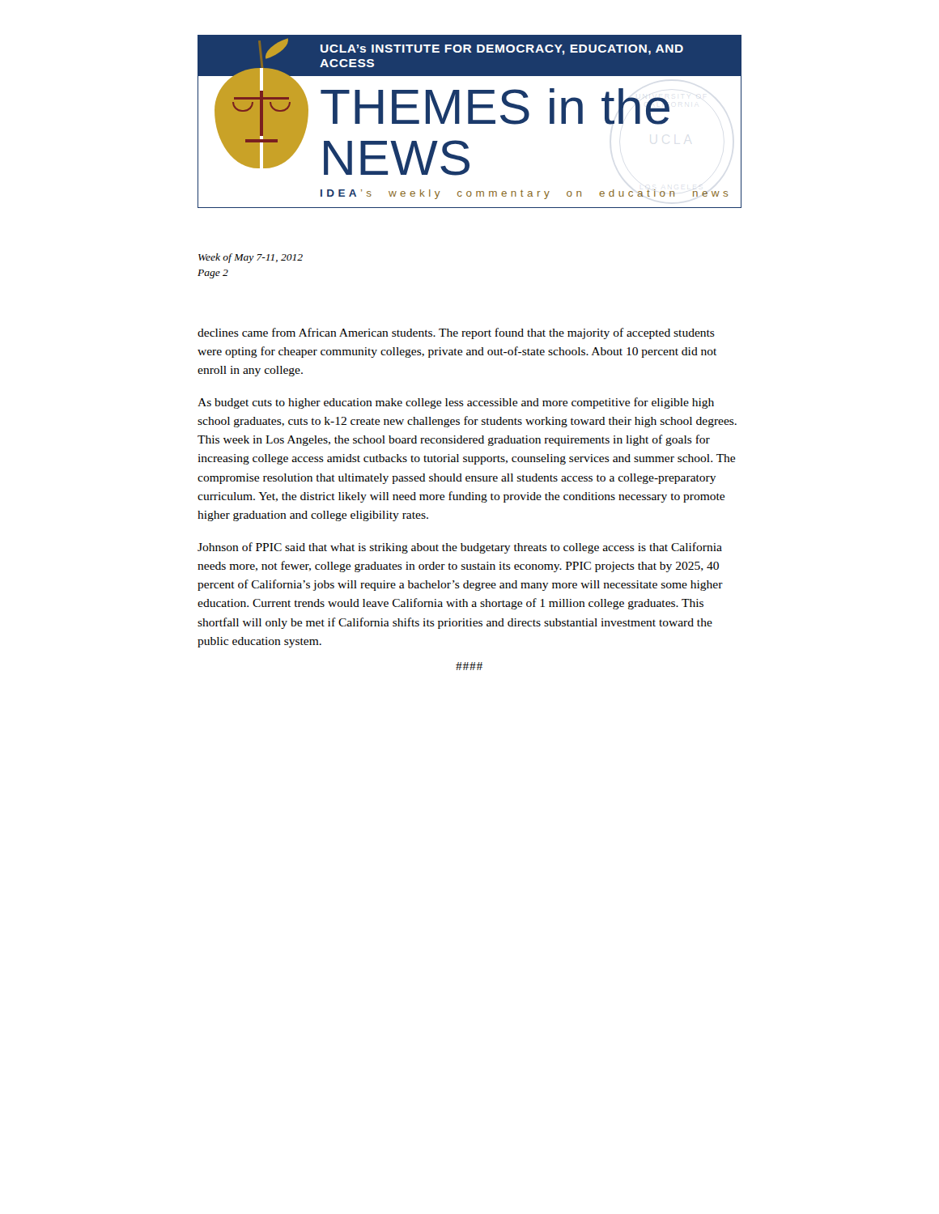UCLA’s Institute for Democracy, Education, and Access
UNIVERSITY OF CALIFORNIA
UCLA
LOS ANGELES
THEMES in the NEWS
IDEA’s weekly commentary on education news
Week of May 7-11, 2012
Page 2
declines came from African American students. The report found that the majority of accepted students were opting for cheaper community colleges, private and out-of-state schools. About 10 percent did not enroll in any college.
As budget cuts to higher education make college less accessible and more competitive for eligible high school graduates, cuts to k-12 create new challenges for students working toward their high school degrees. This week in Los Angeles, the school board reconsidered graduation requirements in light of goals for increasing college access amidst cutbacks to tutorial supports, counseling services and summer school. The compromise resolution that ultimately passed should ensure all students access to a college-preparatory curriculum. Yet, the district likely will need more funding to provide the conditions necessary to promote higher graduation and college eligibility rates.
Johnson of PPIC said that what is striking about the budgetary threats to college access is that California needs more, not fewer, college graduates in order to sustain its economy. PPIC projects that by 2025, 40 percent of California’s jobs will require a bachelor’s degree and many more will necessitate some higher education. Current trends would leave California with a shortage of 1 million college graduates. This shortfall will only be met if California shifts its priorities and directs substantial investment toward the public education system.
####